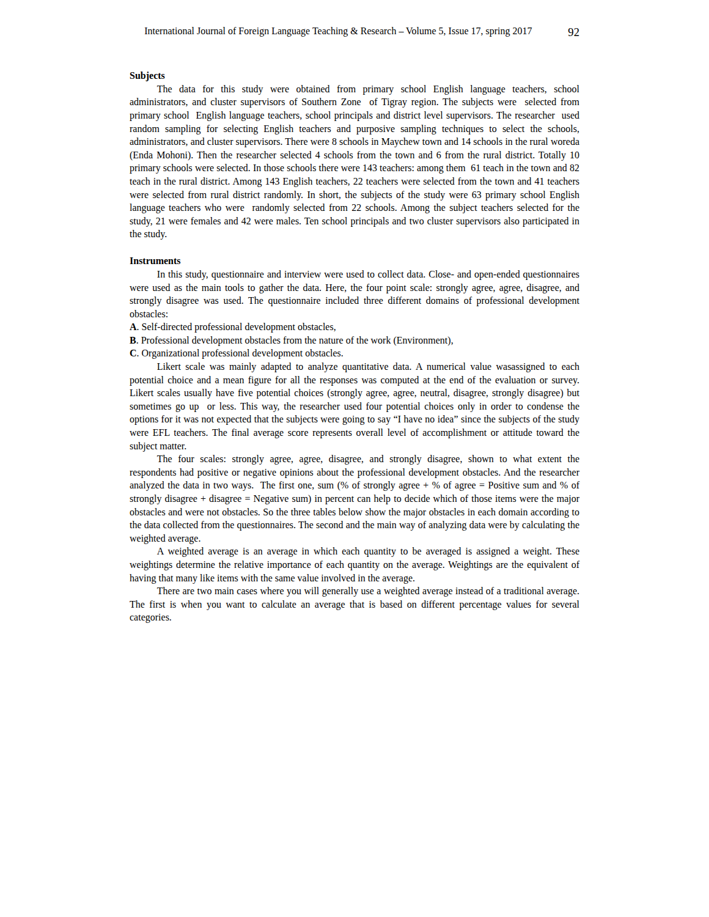International Journal of Foreign Language Teaching & Research – Volume 5, Issue 17, spring 2017
92
Subjects
The data for this study were obtained from primary school English language teachers, school administrators, and cluster supervisors of Southern Zone of Tigray region. The subjects were selected from primary school English language teachers, school principals and district level supervisors. The researcher used random sampling for selecting English teachers and purposive sampling techniques to select the schools, administrators, and cluster supervisors. There were 8 schools in Maychew town and 14 schools in the rural woreda (Enda Mohoni). Then the researcher selected 4 schools from the town and 6 from the rural district. Totally 10 primary schools were selected. In those schools there were 143 teachers: among them 61 teach in the town and 82 teach in the rural district. Among 143 English teachers, 22 teachers were selected from the town and 41 teachers were selected from rural district randomly. In short, the subjects of the study were 63 primary school English language teachers who were randomly selected from 22 schools. Among the subject teachers selected for the study, 21 were females and 42 were males. Ten school principals and two cluster supervisors also participated in the study.
Instruments
In this study, questionnaire and interview were used to collect data. Close- and open-ended questionnaires were used as the main tools to gather the data. Here, the four point scale: strongly agree, agree, disagree, and strongly disagree was used. The questionnaire included three different domains of professional development obstacles:
A. Self-directed professional development obstacles,
B. Professional development obstacles from the nature of the work (Environment),
C. Organizational professional development obstacles.
Likert scale was mainly adapted to analyze quantitative data. A numerical value wasassigned to each potential choice and a mean figure for all the responses was computed at the end of the evaluation or survey. Likert scales usually have five potential choices (strongly agree, agree, neutral, disagree, strongly disagree) but sometimes go up or less. This way, the researcher used four potential choices only in order to condense the options for it was not expected that the subjects were going to say “I have no idea” since the subjects of the study were EFL teachers. The final average score represents overall level of accomplishment or attitude toward the subject matter.
The four scales: strongly agree, agree, disagree, and strongly disagree, shown to what extent the respondents had positive or negative opinions about the professional development obstacles. And the researcher analyzed the data in two ways. The first one, sum (% of strongly agree + % of agree = Positive sum and % of strongly disagree + disagree = Negative sum) in percent can help to decide which of those items were the major obstacles and were not obstacles. So the three tables below show the major obstacles in each domain according to the data collected from the questionnaires. The second and the main way of analyzing data were by calculating the weighted average.
A weighted average is an average in which each quantity to be averaged is assigned a weight. These weightings determine the relative importance of each quantity on the average. Weightings are the equivalent of having that many like items with the same value involved in the average.
There are two main cases where you will generally use a weighted average instead of a traditional average. The first is when you want to calculate an average that is based on different percentage values for several categories.